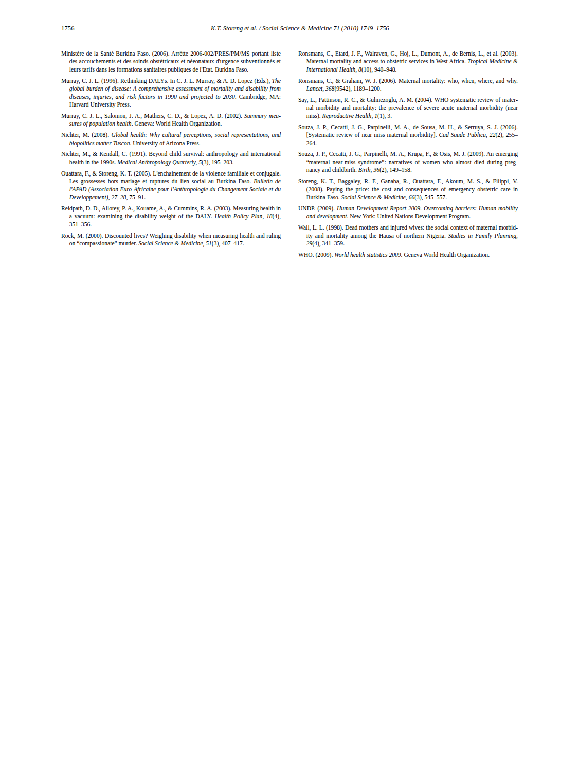1756 K.T. Storeng et al. / Social Science & Medicine 71 (2010) 1749–1756
Ministère de la Santé Burkina Faso. (2006). Arrêtte 2006-002/PRES/PM/MS portant liste des accouchements et des soinds obstétricaux et néeonataux d'urgence subventionnés et leurs tarifs dans les formations sanitaires publiques de l'Etat. Burkina Faso.
Murray, C. J. L. (1996). Rethinking DALYs. In C. J. L. Murray, & A. D. Lopez (Eds.), The global burden of disease: A comprehensive assessment of mortality and disability from diseases, injuries, and risk factors in 1990 and projected to 2030. Cambridge, MA: Harvard University Press.
Murray, C. J. L., Salomon, J. A., Mathers, C. D., & Lopez, A. D. (2002). Summary measures of population health. Geneva: World Health Organization.
Nichter, M. (2008). Global health: Why cultural perceptions, social representations, and biopolitics matter Tuscon. University of Arizona Press.
Nichter, M., & Kendall, C. (1991). Beyond child survival: anthropology and international health in the 1990s. Medical Anthropology Quarterly, 5(3), 195–203.
Ouattara, F., & Storeng, K. T. (2005). L'enchainement de la violence familiale et conjugale. Les grossesses hors mariage et ruptures du lien social au Burkina Faso. Bulletin de l'APAD (Association Euro-Africaine pour l'Anthropologie du Changement Sociale et du Developpement), 27–28, 75–91.
Reidpath, D. D., Allotey, P. A., Kouame, A., & Cummins, R. A. (2003). Measuring health in a vacuum: examining the disability weight of the DALY. Health Policy Plan, 18(4), 351–356.
Rock, M. (2000). Discounted lives? Weighing disability when measuring health and ruling on “compassionate” murder. Social Science & Medicine, 51(3), 407–417.
Ronsmans, C., Etard, J. F., Walraven, G., Hoj, L., Dumont, A., de Bernis, L., et al. (2003). Maternal mortality and access to obstetric services in West Africa. Tropical Medicine & International Health, 8(10), 940–948.
Ronsmans, C., & Graham, W. J. (2006). Maternal mortality: who, when, where, and why. Lancet, 368(9542), 1189–1200.
Say, L., Pattinson, R. C., & Gulmezoglu, A. M. (2004). WHO systematic review of maternal morbidity and mortality: the prevalence of severe acute maternal morbidity (near miss). Reproductive Health, 1(1), 3.
Souza, J. P., Cecatti, J. G., Parpinelli, M. A., de Sousa, M. H., & Serruya, S. J. (2006). [Systematic review of near miss maternal morbidity]. Cad Saude Publica, 22(2), 255–264.
Souza, J. P., Cecatti, J. G., Parpinelli, M. A., Krupa, F., & Osis, M. J. (2009). An emerging “maternal near-miss syndrome”: narratives of women who almost died during pregnancy and childbirth. Birth, 36(2), 149–158.
Storeng, K. T., Baggaley, R. F., Ganaba, R., Ouattara, F., Akoum, M. S., & Filippi, V. (2008). Paying the price: the cost and consequences of emergency obstetric care in Burkina Faso. Social Science & Medicine, 66(3), 545–557.
UNDP. (2009). Human Development Report 2009. Overcoming barriers: Human mobility and development. New York: United Nations Development Program.
Wall, L. L. (1998). Dead mothers and injured wives: the social context of maternal morbidity and mortality among the Hausa of northern Nigeria. Studies in Family Planning, 29(4), 341–359.
WHO. (2009). World health statistics 2009. Geneva World Health Organization.